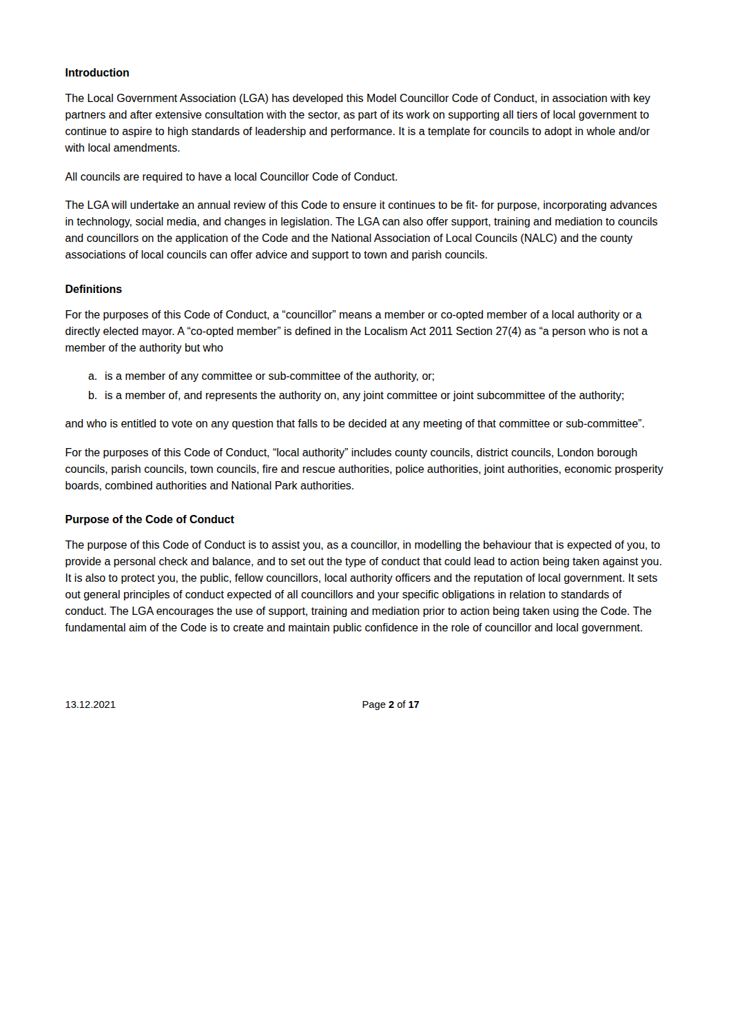Introduction
The Local Government Association (LGA) has developed this Model Councillor Code of Conduct, in association with key partners and after extensive consultation with the sector, as part of its work on supporting all tiers of local government to continue to aspire to high standards of leadership and performance. It is a template for councils to adopt in whole and/or with local amendments.
All councils are required to have a local Councillor Code of Conduct.
The LGA will undertake an annual review of this Code to ensure it continues to be fit- for purpose, incorporating advances in technology, social media, and changes in legislation. The LGA can also offer support, training and mediation to councils and councillors on the application of the Code and the National Association of Local Councils (NALC) and the county associations of local councils can offer advice and support to town and parish councils.
Definitions
For the purposes of this Code of Conduct, a “councillor” means a member or co-opted member of a local authority or a directly elected mayor. A “co-opted member” is defined in the Localism Act 2011 Section 27(4) as “a person who is not a member of the authority but who
is a member of any committee or sub-committee of the authority, or;
is a member of, and represents the authority on, any joint committee or joint subcommittee of the authority;
and who is entitled to vote on any question that falls to be decided at any meeting of that committee or sub-committee”.
For the purposes of this Code of Conduct, “local authority” includes county councils, district councils, London borough councils, parish councils, town councils, fire and rescue authorities, police authorities, joint authorities, economic prosperity boards, combined authorities and National Park authorities.
Purpose of the Code of Conduct
The purpose of this Code of Conduct is to assist you, as a councillor, in modelling the behaviour that is expected of you, to provide a personal check and balance, and to set out the type of conduct that could lead to action being taken against you. It is also to protect you, the public, fellow councillors, local authority officers and the reputation of local government. It sets out general principles of conduct expected of all councillors and your specific obligations in relation to standards of conduct. The LGA encourages the use of support, training and mediation prior to action being taken using the Code. The fundamental aim of the Code is to create and maintain public confidence in the role of councillor and local government.
13.12.2021 Page 2 of 17